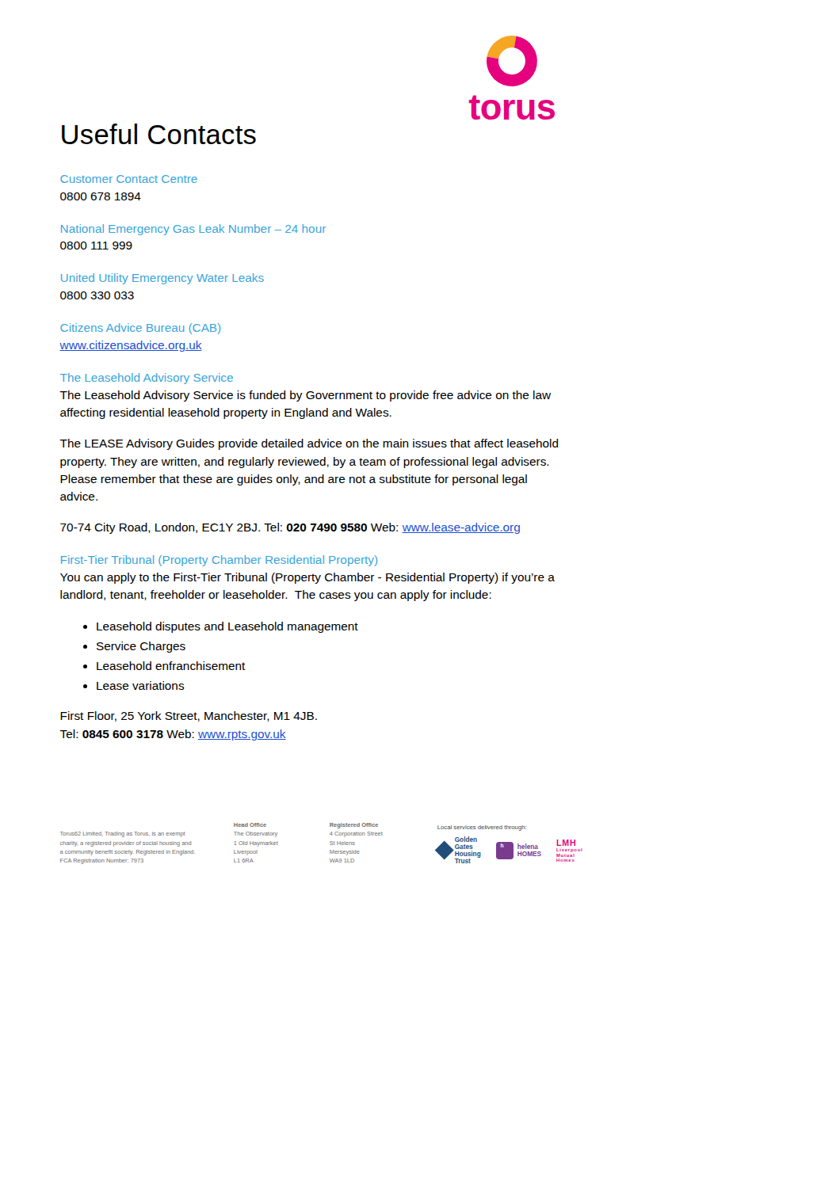torus
Useful Contacts
Customer Contact Centre
0800 678 1894
National Emergency Gas Leak Number – 24 hour
0800 111 999
United Utility Emergency Water Leaks
0800 330 033
Citizens Advice Bureau (CAB)
www.citizensadvice.org.uk
The Leasehold Advisory Service
The Leasehold Advisory Service is funded by Government to provide free advice on the law affecting residential leasehold property in England and Wales.
The LEASE Advisory Guides provide detailed advice on the main issues that affect leasehold property. They are written, and regularly reviewed, by a team of professional legal advisers. Please remember that these are guides only, and are not a substitute for personal legal advice.
70-74 City Road, London, EC1Y 2BJ. Tel: 020 7490 9580 Web: www.lease-advice.org
First-Tier Tribunal (Property Chamber Residential Property)
You can apply to the First-Tier Tribunal (Property Chamber - Residential Property) if you’re a landlord, tenant, freeholder or leaseholder. The cases you can apply for include:
Leasehold disputes and Leasehold management
Service Charges
Leasehold enfranchisement
Lease variations
First Floor, 25 York Street, Manchester, M1 4JB.
Tel: 0845 600 3178 Web: www.rpts.gov.uk
Torus62 Limited, Trading as Torus, is an exempt
charity, a registered provider of social housing and
a community benefit society. Registered in England.
FCA Registration Number: 7973
Head Office
The Observatory
1 Old Haymarket
Liverpool
L1 6RA
Registered Office
4 Corporation Street
St Helens
Merseyside
WA9 1LD
Local services delivered through:
Golden Gates
Housing Trust
helena
HOMES
LMHLiverpool Mutual Homes